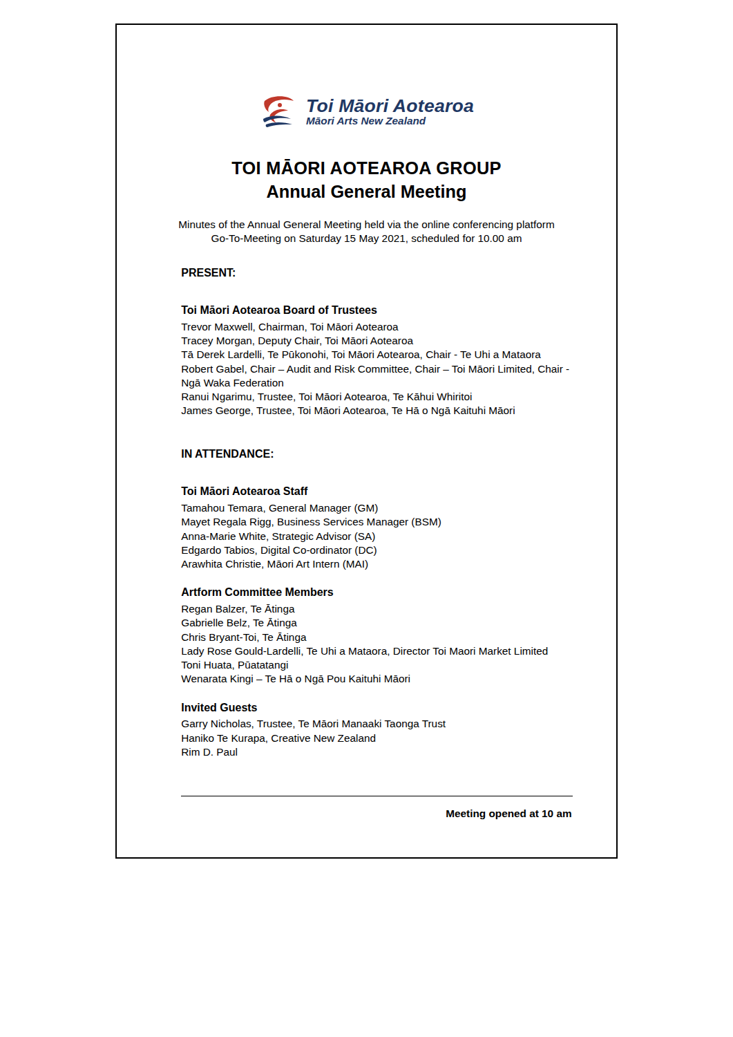Toi Māori Aotearoa
Māori Arts New Zealand
TOI MĀORI AOTEAROA GROUP
Annual General Meeting
Minutes of the Annual General Meeting held via the online conferencing platform Go-To-Meeting on Saturday 15 May 2021, scheduled for 10.00 am
PRESENT:
Toi Māori Aotearoa Board of Trustees
Trevor Maxwell, Chairman, Toi Māori Aotearoa
Tracey Morgan, Deputy Chair, Toi Māori Aotearoa
Tā Derek Lardelli, Te Pūkonohi, Toi Māori Aotearoa, Chair - Te Uhi a Mataora
Robert Gabel, Chair – Audit and Risk Committee, Chair – Toi Māori Limited, Chair - Ngā Waka Federation
Ranui Ngarimu, Trustee, Toi Māori Aotearoa, Te Kāhui Whiritoi
James George, Trustee, Toi Māori Aotearoa, Te Hā o Ngā Kaituhi Māori
IN ATTENDANCE:
Toi Māori Aotearoa Staff
Tamahou Temara, General Manager (GM)
Mayet Regala Rigg, Business Services Manager (BSM)
Anna-Marie White, Strategic Advisor (SA)
Edgardo Tabios, Digital Co-ordinator (DC)
Arawhita Christie, Māori Art Intern (MAI)
Artform Committee Members
Regan Balzer, Te Ātinga
Gabrielle Belz, Te Ātinga
Chris Bryant-Toi, Te Ātinga
Lady Rose Gould-Lardelli, Te Uhi a Mataora, Director Toi Maori Market Limited
Toni Huata, Pūatatangi
Wenarata Kingi – Te Hā o Ngā Pou Kaituhi Māori
Invited Guests
Garry Nicholas, Trustee, Te Māori Manaaki Taonga Trust
Haniko Te Kurapa, Creative New Zealand
Rim D. Paul
Meeting opened at 10 am